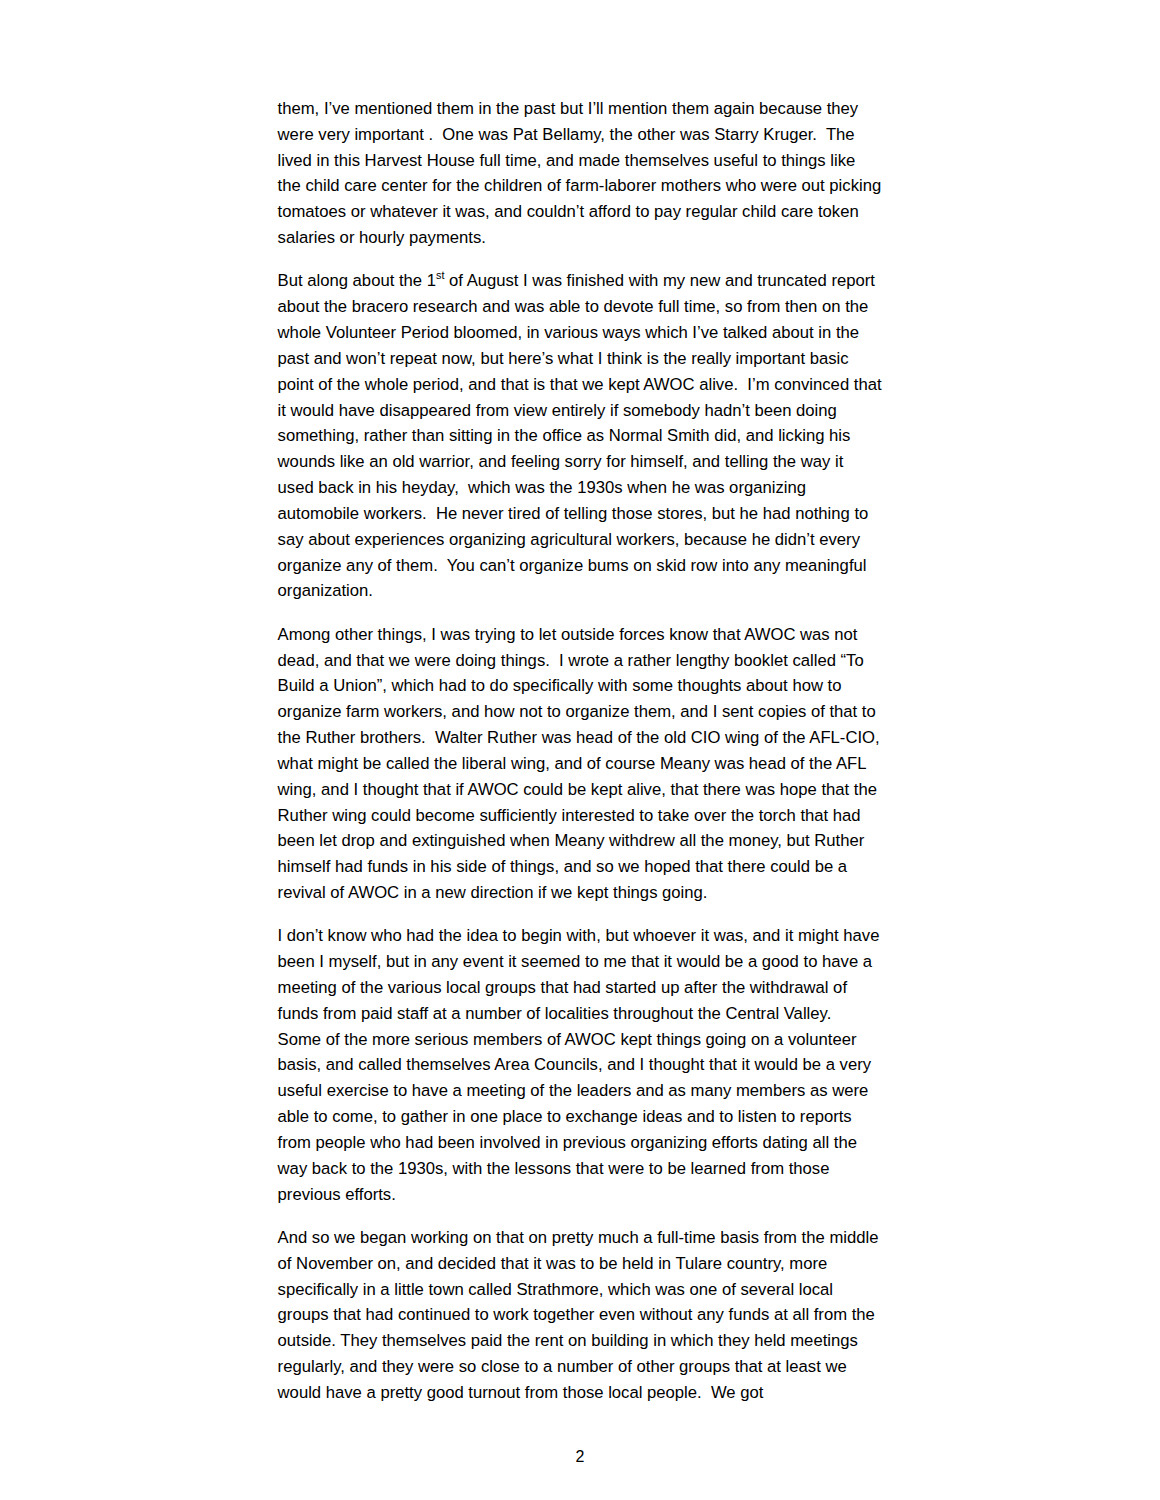them, I’ve mentioned them in the past but I’ll mention them again because they were very important . One was Pat Bellamy, the other was Starry Kruger. The lived in this Harvest House full time, and made themselves useful to things like the child care center for the children of farm-laborer mothers who were out picking tomatoes or whatever it was, and couldn’t afford to pay regular child care token salaries or hourly payments.
But along about the 1st of August I was finished with my new and truncated report about the bracero research and was able to devote full time, so from then on the whole Volunteer Period bloomed, in various ways which I’ve talked about in the past and won’t repeat now, but here’s what I think is the really important basic point of the whole period, and that is that we kept AWOC alive. I’m convinced that it would have disappeared from view entirely if somebody hadn’t been doing something, rather than sitting in the office as Normal Smith did, and licking his wounds like an old warrior, and feeling sorry for himself, and telling the way it used back in his heyday, which was the 1930s when he was organizing automobile workers. He never tired of telling those stores, but he had nothing to say about experiences organizing agricultural workers, because he didn’t every organize any of them. You can’t organize bums on skid row into any meaningful organization.
Among other things, I was trying to let outside forces know that AWOC was not dead, and that we were doing things. I wrote a rather lengthy booklet called “To Build a Union”, which had to do specifically with some thoughts about how to organize farm workers, and how not to organize them, and I sent copies of that to the Ruther brothers. Walter Ruther was head of the old CIO wing of the AFL-CIO, what might be called the liberal wing, and of course Meany was head of the AFL wing, and I thought that if AWOC could be kept alive, that there was hope that the Ruther wing could become sufficiently interested to take over the torch that had been let drop and extinguished when Meany withdrew all the money, but Ruther himself had funds in his side of things, and so we hoped that there could be a revival of AWOC in a new direction if we kept things going.
I don’t know who had the idea to begin with, but whoever it was, and it might have been I myself, but in any event it seemed to me that it would be a good to have a meeting of the various local groups that had started up after the withdrawal of funds from paid staff at a number of localities throughout the Central Valley. Some of the more serious members of AWOC kept things going on a volunteer basis, and called themselves Area Councils, and I thought that it would be a very useful exercise to have a meeting of the leaders and as many members as were able to come, to gather in one place to exchange ideas and to listen to reports from people who had been involved in previous organizing efforts dating all the way back to the 1930s, with the lessons that were to be learned from those previous efforts.
And so we began working on that on pretty much a full-time basis from the middle of November on, and decided that it was to be held in Tulare country, more specifically in a little town called Strathmore, which was one of several local groups that had continued to work together even without any funds at all from the outside. They themselves paid the rent on building in which they held meetings regularly, and they were so close to a number of other groups that at least we would have a pretty good turnout from those local people. We got
2